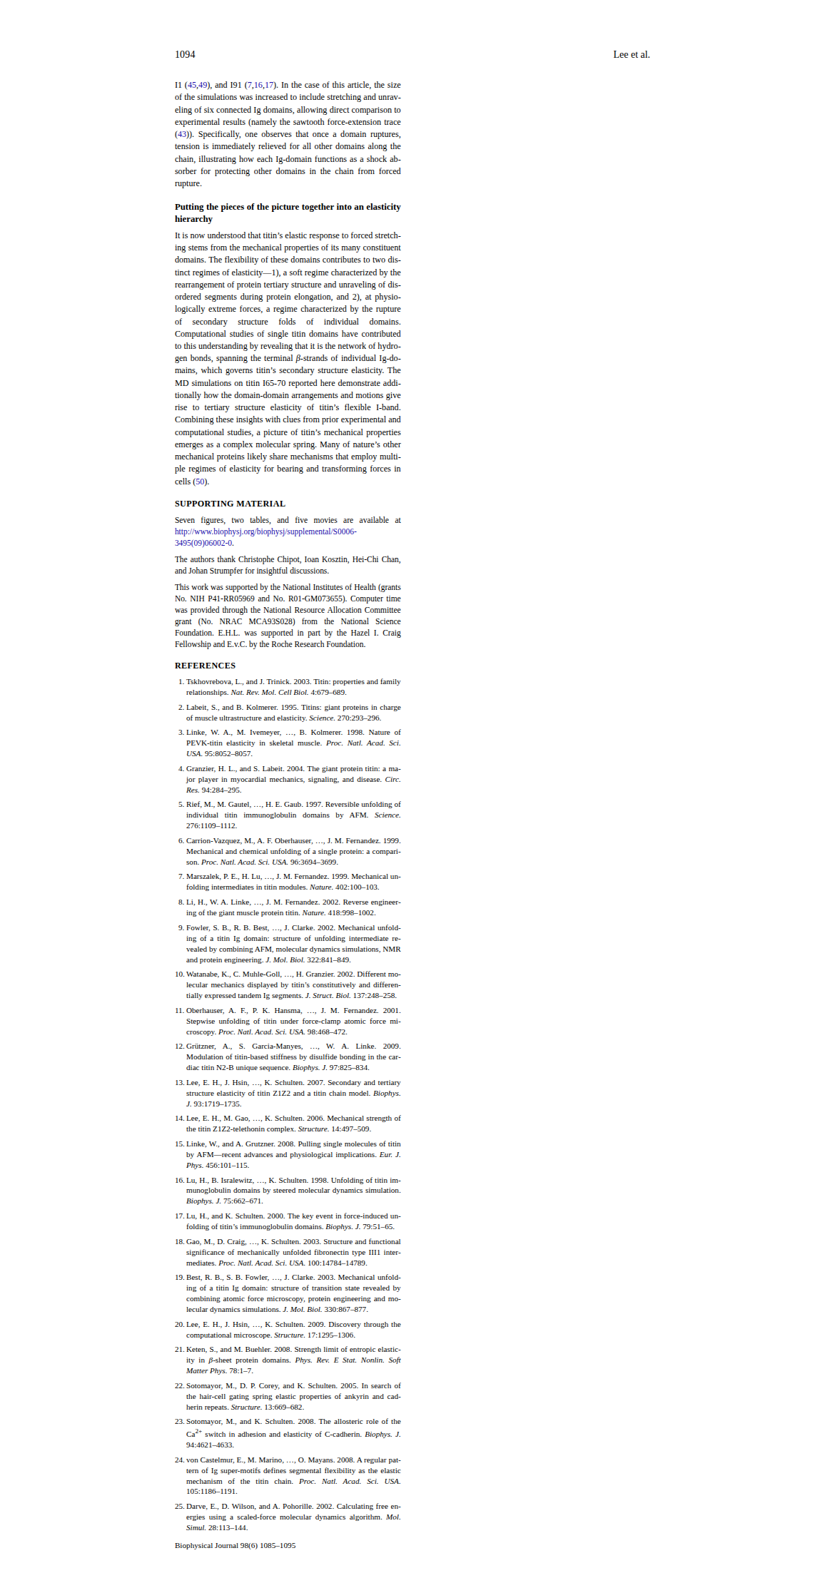1094 Lee et al.
I1 (45,49), and I91 (7,16,17). In the case of this article, the size of the simulations was increased to include stretching and unraveling of six connected Ig domains, allowing direct comparison to experimental results (namely the sawtooth force-extension trace (43)). Specifically, one observes that once a domain ruptures, tension is immediately relieved for all other domains along the chain, illustrating how each Ig-domain functions as a shock absorber for protecting other domains in the chain from forced rupture.
Putting the pieces of the picture together into an elasticity hierarchy
It is now understood that titin’s elastic response to forced stretching stems from the mechanical properties of its many constituent domains. The flexibility of these domains contributes to two distinct regimes of elasticity—1), a soft regime characterized by the rearrangement of protein tertiary structure and unraveling of disordered segments during protein elongation, and 2), at physiologically extreme forces, a regime characterized by the rupture of secondary structure folds of individual domains. Computational studies of single titin domains have contributed to this understanding by revealing that it is the network of hydrogen bonds, spanning the terminal β-strands of individual Ig-domains, which governs titin’s secondary structure elasticity. The MD simulations on titin I65-70 reported here demonstrate additionally how the domain-domain arrangements and motions give rise to tertiary structure elasticity of titin’s flexible I-band. Combining these insights with clues from prior experimental and computational studies, a picture of titin’s mechanical properties emerges as a complex molecular spring. Many of nature’s other mechanical proteins likely share mechanisms that employ multiple regimes of elasticity for bearing and transforming forces in cells (50).
Supporting Material
Seven figures, two tables, and five movies are available at http://www.biophysj.org/biophysj/supplemental/S0006-3495(09)06002-0.
The authors thank Christophe Chipot, Ioan Kosztin, Hei-Chi Chan, and Johan Strumpfer for insightful discussions.
This work was supported by the National Institutes of Health (grants No. NIH P41-RR05969 and No. R01-GM073655). Computer time was provided through the National Resource Allocation Committee grant (No. NRAC MCA93S028) from the National Science Foundation. E.H.L. was supported in part by the Hazel I. Craig Fellowship and E.v.C. by the Roche Research Foundation.
References
Tskhovrebova, L., and J. Trinick. 2003. Titin: properties and family relationships. Nat. Rev. Mol. Cell Biol. 4:679–689.
Labeit, S., and B. Kolmerer. 1995. Titins: giant proteins in charge of muscle ultrastructure and elasticity. Science. 270:293–296.
Linke, W. A., M. Ivemeyer, …, B. Kolmerer. 1998. Nature of PEVK-titin elasticity in skeletal muscle. Proc. Natl. Acad. Sci. USA. 95:8052–8057.
Granzier, H. L., and S. Labeit. 2004. The giant protein titin: a major player in myocardial mechanics, signaling, and disease. Circ. Res. 94:284–295.
Rief, M., M. Gautel, …, H. E. Gaub. 1997. Reversible unfolding of individual titin immunoglobulin domains by AFM. Science. 276:1109–1112.
Carrion-Vazquez, M., A. F. Oberhauser, …, J. M. Fernandez. 1999. Mechanical and chemical unfolding of a single protein: a comparison. Proc. Natl. Acad. Sci. USA. 96:3694–3699.
Marszalek, P. E., H. Lu, …, J. M. Fernandez. 1999. Mechanical unfolding intermediates in titin modules. Nature. 402:100–103.
Li, H., W. A. Linke, …, J. M. Fernandez. 2002. Reverse engineering of the giant muscle protein titin. Nature. 418:998–1002.
Fowler, S. B., R. B. Best, …, J. Clarke. 2002. Mechanical unfolding of a titin Ig domain: structure of unfolding intermediate revealed by combining AFM, molecular dynamics simulations, NMR and protein engineering. J. Mol. Biol. 322:841–849.
Watanabe, K., C. Muhle-Goll, …, H. Granzier. 2002. Different molecular mechanics displayed by titin’s constitutively and differentially expressed tandem Ig segments. J. Struct. Biol. 137:248–258.
Oberhauser, A. F., P. K. Hansma, …, J. M. Fernandez. 2001. Stepwise unfolding of titin under force-clamp atomic force microscopy. Proc. Natl. Acad. Sci. USA. 98:468–472.
Grützner, A., S. Garcia-Manyes, …, W. A. Linke. 2009. Modulation of titin-based stiffness by disulfide bonding in the cardiac titin N2-B unique sequence. Biophys. J. 97:825–834.
Lee, E. H., J. Hsin, …, K. Schulten. 2007. Secondary and tertiary structure elasticity of titin Z1Z2 and a titin chain model. Biophys. J. 93:1719–1735.
Lee, E. H., M. Gao, …, K. Schulten. 2006. Mechanical strength of the titin Z1Z2-telethonin complex. Structure. 14:497–509.
Linke, W., and A. Grutzner. 2008. Pulling single molecules of titin by AFM—recent advances and physiological implications. Eur. J. Phys. 456:101–115.
Lu, H., B. Isralewitz, …, K. Schulten. 1998. Unfolding of titin immunoglobulin domains by steered molecular dynamics simulation. Biophys. J. 75:662–671.
Lu, H., and K. Schulten. 2000. The key event in force-induced unfolding of titin’s immunoglobulin domains. Biophys. J. 79:51–65.
Gao, M., D. Craig, …, K. Schulten. 2003. Structure and functional significance of mechanically unfolded fibronectin type III1 intermediates. Proc. Natl. Acad. Sci. USA. 100:14784–14789.
Best, R. B., S. B. Fowler, …, J. Clarke. 2003. Mechanical unfolding of a titin Ig domain: structure of transition state revealed by combining atomic force microscopy, protein engineering and molecular dynamics simulations. J. Mol. Biol. 330:867–877.
Lee, E. H., J. Hsin, …, K. Schulten. 2009. Discovery through the computational microscope. Structure. 17:1295–1306.
Keten, S., and M. Buehler. 2008. Strength limit of entropic elasticity in β-sheet protein domains. Phys. Rev. E Stat. Nonlin. Soft Matter Phys. 78:1–7.
Sotomayor, M., D. P. Corey, and K. Schulten. 2005. In search of the hair-cell gating spring elastic properties of ankyrin and cadherin repeats. Structure. 13:669–682.
Sotomayor, M., and K. Schulten. 2008. The allosteric role of the Ca2+ switch in adhesion and elasticity of C-cadherin. Biophys. J. 94:4621–4633.
von Castelmur, E., M. Marino, …, O. Mayans. 2008. A regular pattern of Ig super-motifs defines segmental flexibility as the elastic mechanism of the titin chain. Proc. Natl. Acad. Sci. USA. 105:1186–1191.
Darve, E., D. Wilson, and A. Pohorille. 2002. Calculating free energies using a scaled-force molecular dynamics algorithm. Mol. Simul. 28:113–144.
Biophysical Journal 98(6) 1085–1095